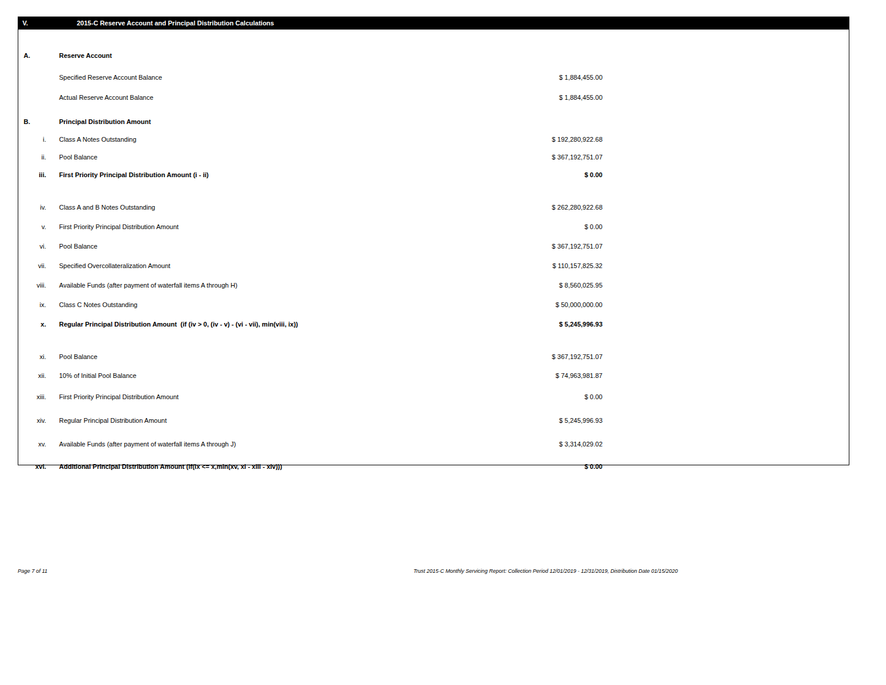V. 2015-C Reserve Account and Principal Distribution Calculations
A.
Reserve Account
Specified Reserve Account Balance $ 1,884,455.00
Actual Reserve Account Balance $ 1,884,455.00
B.
Principal Distribution Amount
i. Class A Notes Outstanding $ 192,280,922.68
ii. Pool Balance $ 367,192,751.07
iii. First Priority Principal Distribution Amount (i - ii) $ 0.00
iv. Class A and B Notes Outstanding $ 262,280,922.68
v. First Priority Principal Distribution Amount $ 0.00
vi. Pool Balance $ 367,192,751.07
vii. Specified Overcollateralization Amount $ 110,157,825.32
viii. Available Funds (after payment of waterfall items A through H) $ 8,560,025.95
ix. Class C Notes Outstanding $ 50,000,000.00
x. Regular Principal Distribution Amount (if (iv > 0, (iv - v) - (vi - vii), min(viii, ix)) $ 5,245,996.93
xi. Pool Balance $ 367,192,751.07
xii. 10% of Initial Pool Balance $ 74,963,981.87
xiii. First Priority Principal Distribution Amount $ 0.00
xiv. Regular Principal Distribution Amount $ 5,245,996.93
xv. Available Funds (after payment of waterfall items A through J) $ 3,314,029.02
xvi. Additional Principal Distribution Amount (if(ix <= x,min(xv, xi - xiii - xiv))) $ 0.00
Page 7 of 11
Trust 2015-C Monthly Servicing Report: Collection Period 12/01/2019 - 12/31/2019, Distribution Date 01/15/2020